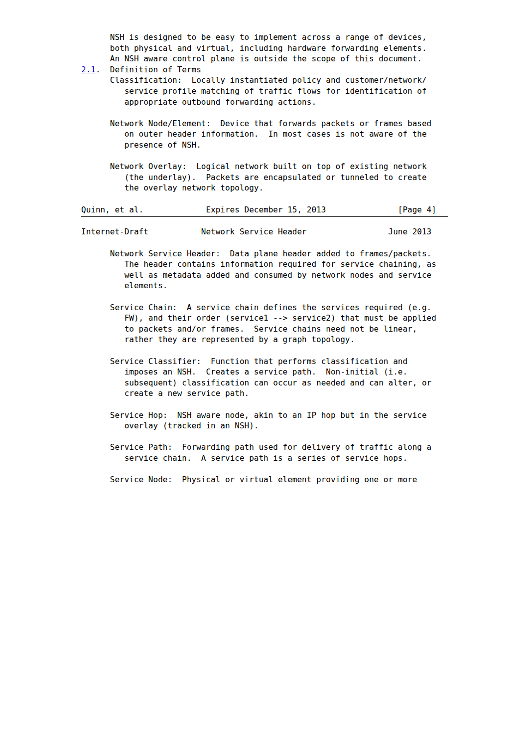NSH is designed to be easy to implement across a range of devices,
      both physical and virtual, including hardware forwarding elements.
      An NSH aware control plane is outside the scope of this document.
2.1.  Definition of Terms
      Classification:  Locally instantiated policy and customer/network/
         service profile matching of traffic flows for identification of
         appropriate outbound forwarding actions.

      Network Node/Element:  Device that forwards packets or frames based
         on outer header information.  In most cases is not aware of the
         presence of NSH.

      Network Overlay:  Logical network built on top of existing network
         (the underlay).  Packets are encapsulated or tunneled to create
         the overlay network topology.
Quinn, et al. Expires December 15, 2013 [Page 4]
Internet-Draft Network Service Header June 2013
      Network Service Header:  Data plane header added to frames/packets.
         The header contains information required for service chaining, as
         well as metadata added and consumed by network nodes and service
         elements.

      Service Chain:  A service chain defines the services required (e.g.
         FW), and their order (service1 --> service2) that must be applied
         to packets and/or frames.  Service chains need not be linear,
         rather they are represented by a graph topology.

      Service Classifier:  Function that performs classification and
         imposes an NSH.  Creates a service path.  Non-initial (i.e.
         subsequent) classification can occur as needed and can alter, or
         create a new service path.

      Service Hop:  NSH aware node, akin to an IP hop but in the service
         overlay (tracked in an NSH).

      Service Path:  Forwarding path used for delivery of traffic along a
         service chain.  A service path is a series of service hops.

      Service Node:  Physical or virtual element providing one or more